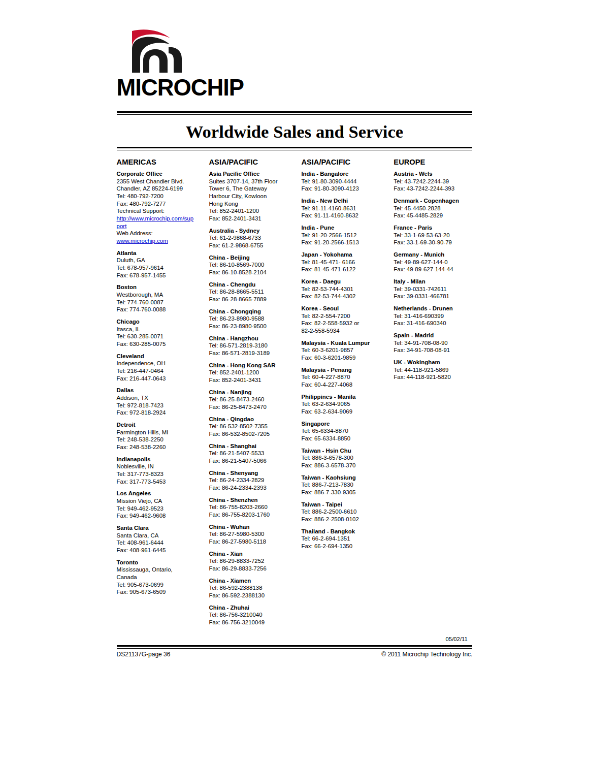MICROCHIP
Worldwide Sales and Service
AMERICAS
Corporate Office
2355 West Chandler Blvd.
Chandler, AZ 85224-6199
Tel: 480-792-7200
Fax: 480-792-7277
Technical Support:
http://www.microchip.com/support
Web Address:
www.microchip.com
Atlanta
Duluth, GA
Tel: 678-957-9614
Fax: 678-957-1455
Boston
Westborough, MA
Tel: 774-760-0087
Fax: 774-760-0088
Chicago
Itasca, IL
Tel: 630-285-0071
Fax: 630-285-0075
Cleveland
Independence, OH
Tel: 216-447-0464
Fax: 216-447-0643
Dallas
Addison, TX
Tel: 972-818-7423
Fax: 972-818-2924
Detroit
Farmington Hills, MI
Tel: 248-538-2250
Fax: 248-538-2260
Indianapolis
Noblesville, IN
Tel: 317-773-8323
Fax: 317-773-5453
Los Angeles
Mission Viejo, CA
Tel: 949-462-9523
Fax: 949-462-9608
Santa Clara
Santa Clara, CA
Tel: 408-961-6444
Fax: 408-961-6445
Toronto
Mississauga, Ontario,
Canada
Tel: 905-673-0699
Fax: 905-673-6509
ASIA/PACIFIC
Asia Pacific Office
Suites 3707-14, 37th Floor
Tower 6, The Gateway
Harbour City, Kowloon
Hong Kong
Tel: 852-2401-1200
Fax: 852-2401-3431
Australia - Sydney
Tel: 61-2-9868-6733
Fax: 61-2-9868-6755
China - Beijing
Tel: 86-10-8569-7000
Fax: 86-10-8528-2104
China - Chengdu
Tel: 86-28-8665-5511
Fax: 86-28-8665-7889
China - Chongqing
Tel: 86-23-8980-9588
Fax: 86-23-8980-9500
China - Hangzhou
Tel: 86-571-2819-3180
Fax: 86-571-2819-3189
China - Hong Kong SAR
Tel: 852-2401-1200
Fax: 852-2401-3431
China - Nanjing
Tel: 86-25-8473-2460
Fax: 86-25-8473-2470
China - Qingdao
Tel: 86-532-8502-7355
Fax: 86-532-8502-7205
China - Shanghai
Tel: 86-21-5407-5533
Fax: 86-21-5407-5066
China - Shenyang
Tel: 86-24-2334-2829
Fax: 86-24-2334-2393
China - Shenzhen
Tel: 86-755-8203-2660
Fax: 86-755-8203-1760
China - Wuhan
Tel: 86-27-5980-5300
Fax: 86-27-5980-5118
China - Xian
Tel: 86-29-8833-7252
Fax: 86-29-8833-7256
China - Xiamen
Tel: 86-592-2388138
Fax: 86-592-2388130
China - Zhuhai
Tel: 86-756-3210040
Fax: 86-756-3210049
ASIA/PACIFIC
India - Bangalore
Tel: 91-80-3090-4444
Fax: 91-80-3090-4123
India - New Delhi
Tel: 91-11-4160-8631
Fax: 91-11-4160-8632
India - Pune
Tel: 91-20-2566-1512
Fax: 91-20-2566-1513
Japan - Yokohama
Tel: 81-45-471- 6166
Fax: 81-45-471-6122
Korea - Daegu
Tel: 82-53-744-4301
Fax: 82-53-744-4302
Korea - Seoul
Tel: 82-2-554-7200
Fax: 82-2-558-5932 or
82-2-558-5934
Malaysia - Kuala Lumpur
Tel: 60-3-6201-9857
Fax: 60-3-6201-9859
Malaysia - Penang
Tel: 60-4-227-8870
Fax: 60-4-227-4068
Philippines - Manila
Tel: 63-2-634-9065
Fax: 63-2-634-9069
Singapore
Tel: 65-6334-8870
Fax: 65-6334-8850
Taiwan - Hsin Chu
Tel: 886-3-6578-300
Fax: 886-3-6578-370
Taiwan - Kaohsiung
Tel: 886-7-213-7830
Fax: 886-7-330-9305
Taiwan - Taipei
Tel: 886-2-2500-6610
Fax: 886-2-2508-0102
Thailand - Bangkok
Tel: 66-2-694-1351
Fax: 66-2-694-1350
EUROPE
Austria - Wels
Tel: 43-7242-2244-39
Fax: 43-7242-2244-393
Denmark - Copenhagen
Tel: 45-4450-2828
Fax: 45-4485-2829
France - Paris
Tel: 33-1-69-53-63-20
Fax: 33-1-69-30-90-79
Germany - Munich
Tel: 49-89-627-144-0
Fax: 49-89-627-144-44
Italy - Milan
Tel: 39-0331-742611
Fax: 39-0331-466781
Netherlands - Drunen
Tel: 31-416-690399
Fax: 31-416-690340
Spain - Madrid
Tel: 34-91-708-08-90
Fax: 34-91-708-08-91
UK - Wokingham
Tel: 44-118-921-5869
Fax: 44-118-921-5820
05/02/11
DS21137G-page 36
© 2011 Microchip Technology Inc.